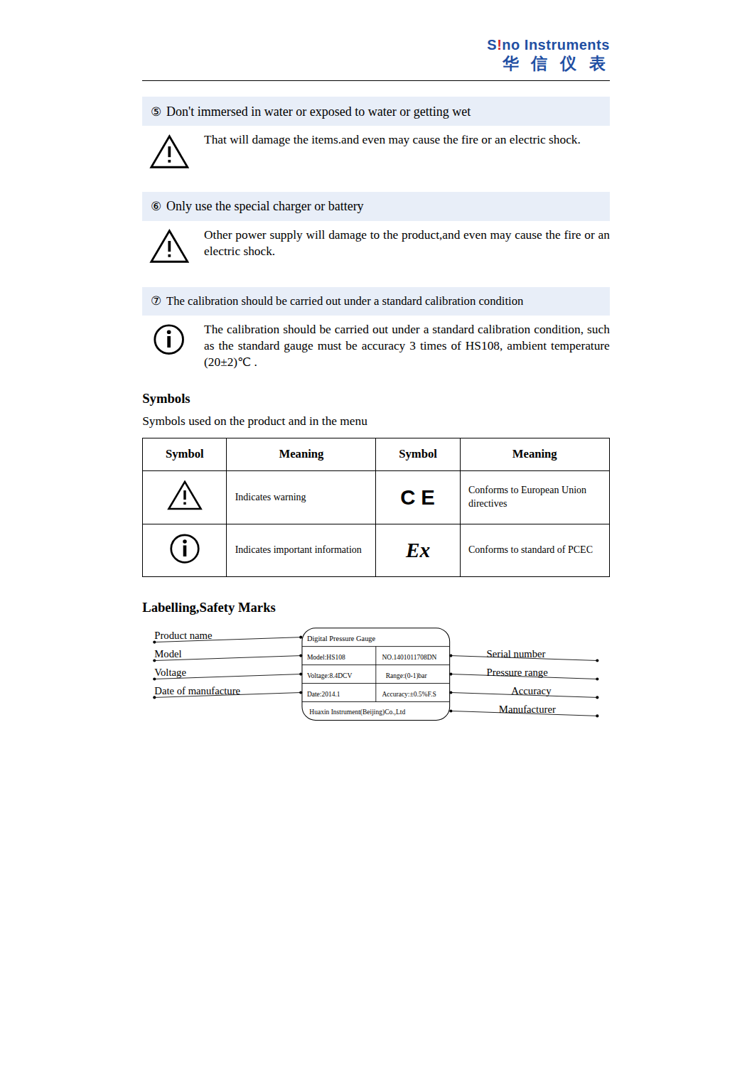S!no Instruments
华 信 仪 表
⑤ Don't immersed in water or exposed to water or getting wet
That will damage the items.and even may cause the fire or an electric shock.
⑥ Only use the special charger or battery
Other power supply will damage to the product,and even may cause the fire or an electric shock.
⑦ The calibration should be carried out under a standard calibration condition
The calibration should be carried out under a standard calibration condition, such as the standard gauge must be accuracy 3 times of HS108, ambient temperature (20±2)℃ .
Symbols
Symbols used on the product and in the menu
| Symbol | Meaning | Symbol | Meaning |
| --- | --- | --- | --- |
| | Indicates warning | C E | Conforms to European Union directives |
| | Indicates important information | Ex | Conforms to standard of PCEC |
Labelling,Safety Marks
Digital Pressure Gauge Model:HS108 NO.1401011708DN Voltage:8.4DCV Range:(0-1)bar Date:2014.1 Accuracy:±0.5%F.S Huaxin Instrument(Beijing)Co.,Ltd Product name Model Voltage Date of manufacture Serial number Pressure range Accuracy Manufacturer